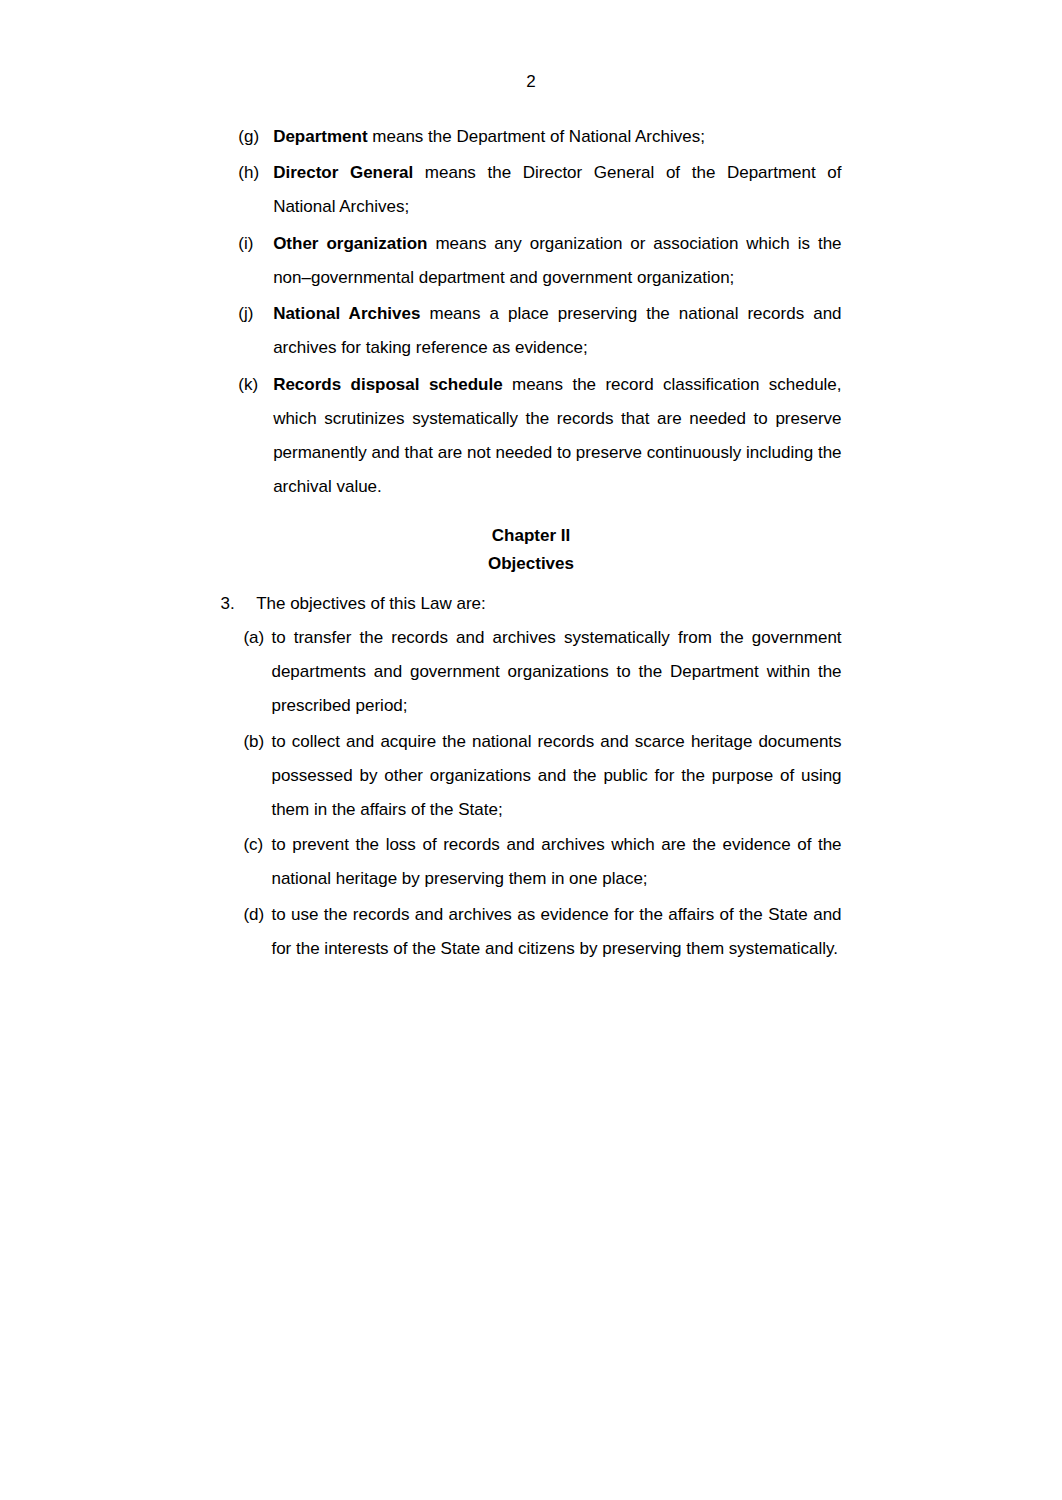2
(g)
Department means the Department of National Archives;
(h)
Director General means the Director General of the Department of National Archives;
(i)
Other organization means any organization or association which is the non–governmental department and government organization;
(j)
National Archives means a place preserving the national records and archives for taking reference as evidence;
(k)
Records disposal schedule means the record classification schedule, which scrutinizes systematically the records that are needed to preserve permanently and that are not needed to preserve continuously including the archival value.
Chapter II
Objectives
3.
The objectives of this Law are:
(a)
to transfer the records and archives systematically from the government departments and government organizations to the Department within the prescribed period;
(b)
to collect and acquire the national records and scarce heritage documents possessed by other organizations and the public for the purpose of using them in the affairs of the State;
(c)
to prevent the loss of records and archives which are the evidence of the national heritage by preserving them in one place;
(d)
to use the records and archives as evidence for the affairs of the State and for the interests of the State and citizens by preserving them systematically.